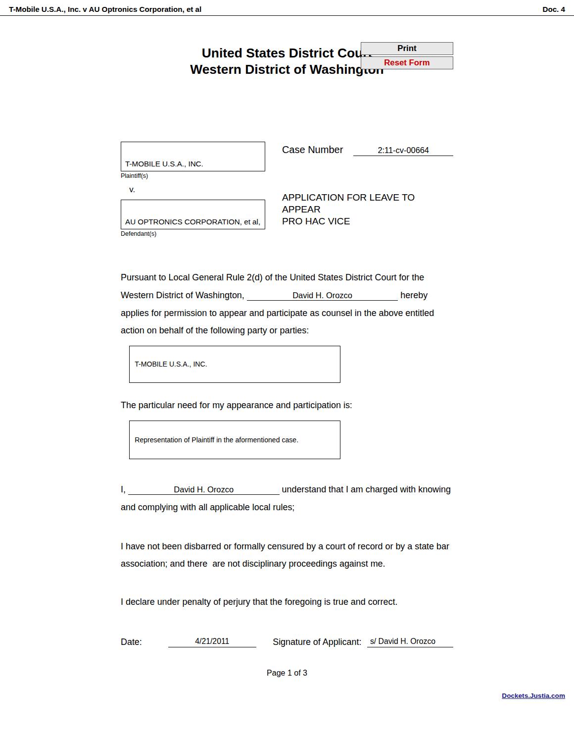T-Mobile U.S.A., Inc. v AU Optronics Corporation, et al
Doc. 4
United States District Court
Western District of Washington
Print
Reset Form
T-MOBILE U.S.A., INC.
Plaintiff(s)
v.
AU OPTRONICS CORPORATION, et al,
Defendant(s)
Case Number 2:11-cv-00664
APPLICATION FOR LEAVE TO APPEAR
PRO HAC VICE
Pursuant to Local General Rule 2(d) of the United States District Court for the Western District of Washington, David H. Orozco hereby applies for permission to appear and participate as counsel in the above entitled action on behalf of the following party or parties:
T-MOBILE U.S.A., INC.
The particular need for my appearance and participation is:
Representation of Plaintiff in the aformentioned case.
I, David H. Orozco understand that I am charged with knowing and complying with all applicable local rules;
I have not been disbarred or formally censured by a court of record or by a state bar association; and there are not disciplinary proceedings against me.
I declare under penalty of perjury that the foregoing is true and correct.
Date:
4/21/2011
Signature of Applicant:
s/ David H. Orozco
Page 1 of 3
Dockets.Justia.com